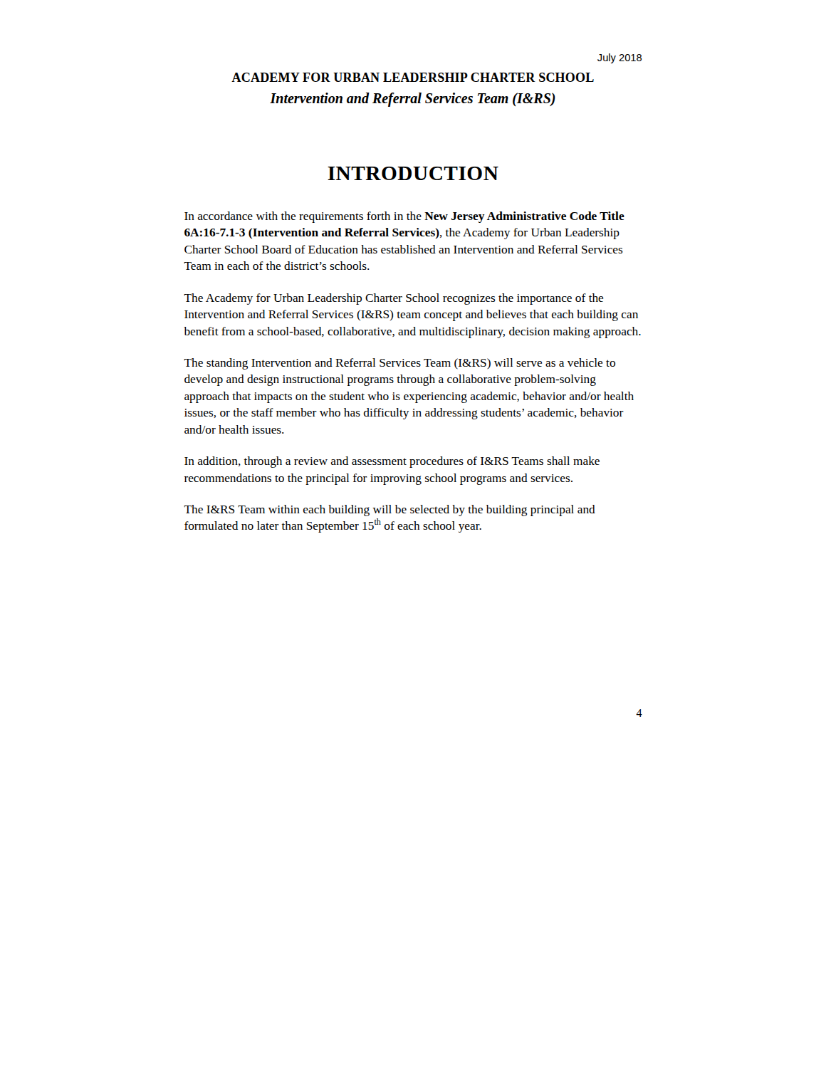July 2018
ACADEMY FOR URBAN LEADERSHIP CHARTER SCHOOL
Intervention and Referral Services Team (I&RS)
INTRODUCTION
In accordance with the requirements forth in the New Jersey Administrative Code Title 6A:16-7.1-3 (Intervention and Referral Services), the Academy for Urban Leadership Charter School Board of Education has established an Intervention and Referral Services Team in each of the district’s schools.
The Academy for Urban Leadership Charter School recognizes the importance of the Intervention and Referral Services (I&RS) team concept and believes that each building can benefit from a school-based, collaborative, and multidisciplinary, decision making approach.
The standing Intervention and Referral Services Team (I&RS) will serve as a vehicle to develop and design instructional programs through a collaborative problem-solving approach that impacts on the student who is experiencing academic, behavior and/or health issues, or the staff member who has difficulty in addressing students’ academic, behavior and/or health issues.
In addition, through a review and assessment procedures of I&RS Teams shall make recommendations to the principal for improving school programs and services.
The I&RS Team within each building will be selected by the building principal and formulated no later than September 15th of each school year.
4